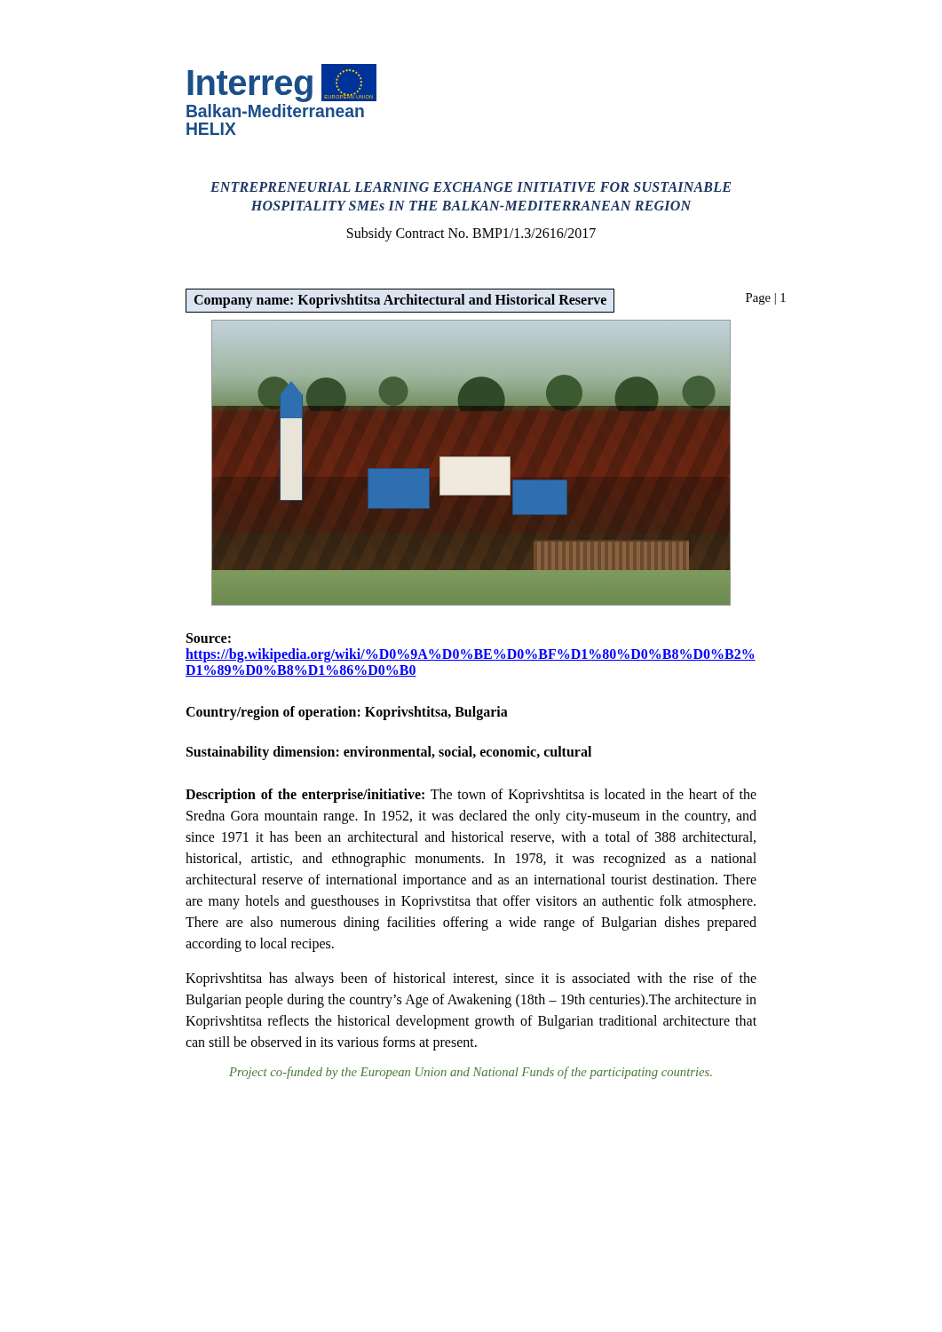Interreg EUROPEAN UNION
Balkan-Mediterranean
HELIX
ENTREPRENEURIAL LEARNING EXCHANGE INITIATIVE FOR SUSTAINABLE
HOSPITALITY SMEs IN THE BALKAN-MEDITERRANEAN REGION
Subsidy Contract No. BMP1/1.3/2616/2017
Company name: Koprivshtitsa Architectural and Historical Reserve Page | 1
Source:
https://bg.wikipedia.org/wiki/%D0%9A%D0%BE%D0%BF%D1%80%D0%B8%D0%B2%D1%89%D0%B8%D1%86%D0%B0
Country/region of operation: Koprivshtitsa, Bulgaria
Sustainability dimension: environmental, social, economic, cultural
Description of the enterprise/initiative: The town of Koprivshtitsa is located in the heart of the Sredna Gora mountain range. In 1952, it was declared the only city-museum in the country, and since 1971 it has been an architectural and historical reserve, with a total of 388 architectural, historical, artistic, and ethnographic monuments. In 1978, it was recognized as a national architectural reserve of international importance and as an international tourist destination. There are many hotels and guesthouses in Koprivstitsa that offer visitors an authentic folk atmosphere. There are also numerous dining facilities offering a wide range of Bulgarian dishes prepared according to local recipes.
Koprivshtitsa has always been of historical interest, since it is associated with the rise of the Bulgarian people during the country’s Age of Awakening (18th – 19th centuries).The architecture in Koprivshtitsa reflects the historical development growth of Bulgarian traditional architecture that can still be observed in its various forms at present.
Project co-funded by the European Union and National Funds of the participating countries.